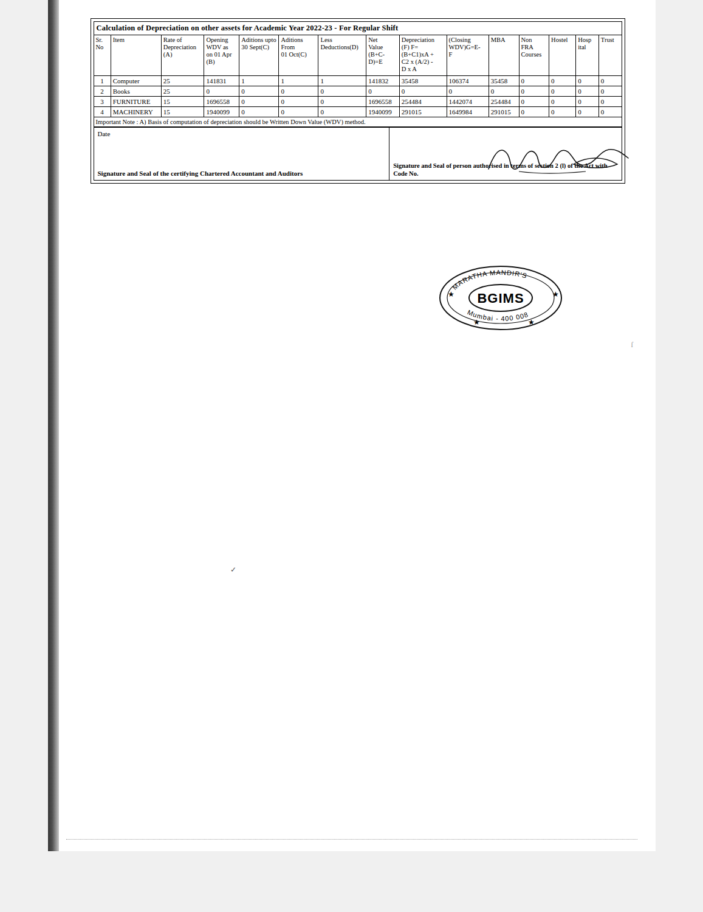Calculation of Depreciation on other assets for Academic Year 2022-23 - For Regular Shift
| Sr. No | Item | Rate of Depreciation (A) | Opening WDV as on 01 Apr (B) | Aditions upto 30 Sept(C) | Aditions From 01 Oct(C) | Less Deductions(D) | Net Value (B+C- D)=E | Depreciation (F) F= (B+C1)xA + C2 x (A/2) - D x A | (Closing WDV)G=E- F | MBA | Non FRA Courses | Hostel | Hosp ital | Trust |
| --- | --- | --- | --- | --- | --- | --- | --- | --- | --- | --- | --- | --- | --- | --- |
| 1 | Computer | 25 | 141831 | 1 | 1 | 1 | 141832 | 35458 | 106374 | 35458 | 0 | 0 | 0 | 0 |
| 2 | Books | 25 | 0 | 0 | 0 | 0 | 0 | 0 | 0 | 0 | 0 | 0 | 0 | 0 |
| 3 | FURNITURE | 15 | 1696558 | 0 | 0 | 0 | 1696558 | 254484 | 1442074 | 254484 | 0 | 0 | 0 | 0 |
| 4 | MACHINERY | 15 | 1940099 | 0 | 0 | 0 | 1940099 | 291015 | 1649984 | 291015 | 0 | 0 | 0 | 0 |
| Important Note : A) Basis of computation of depreciation should be Written Down Value (WDV) method. |
| Date Signature and Seal of the certifying Chartered Accountant and Auditors | Signature and Seal of person authorised in terms of section 2 (l) of the Act with Code No. |
MARATHA MANDIR'S Mumbai - 400 008 BGIMS ★ ★ ★ ★
ſ
✓